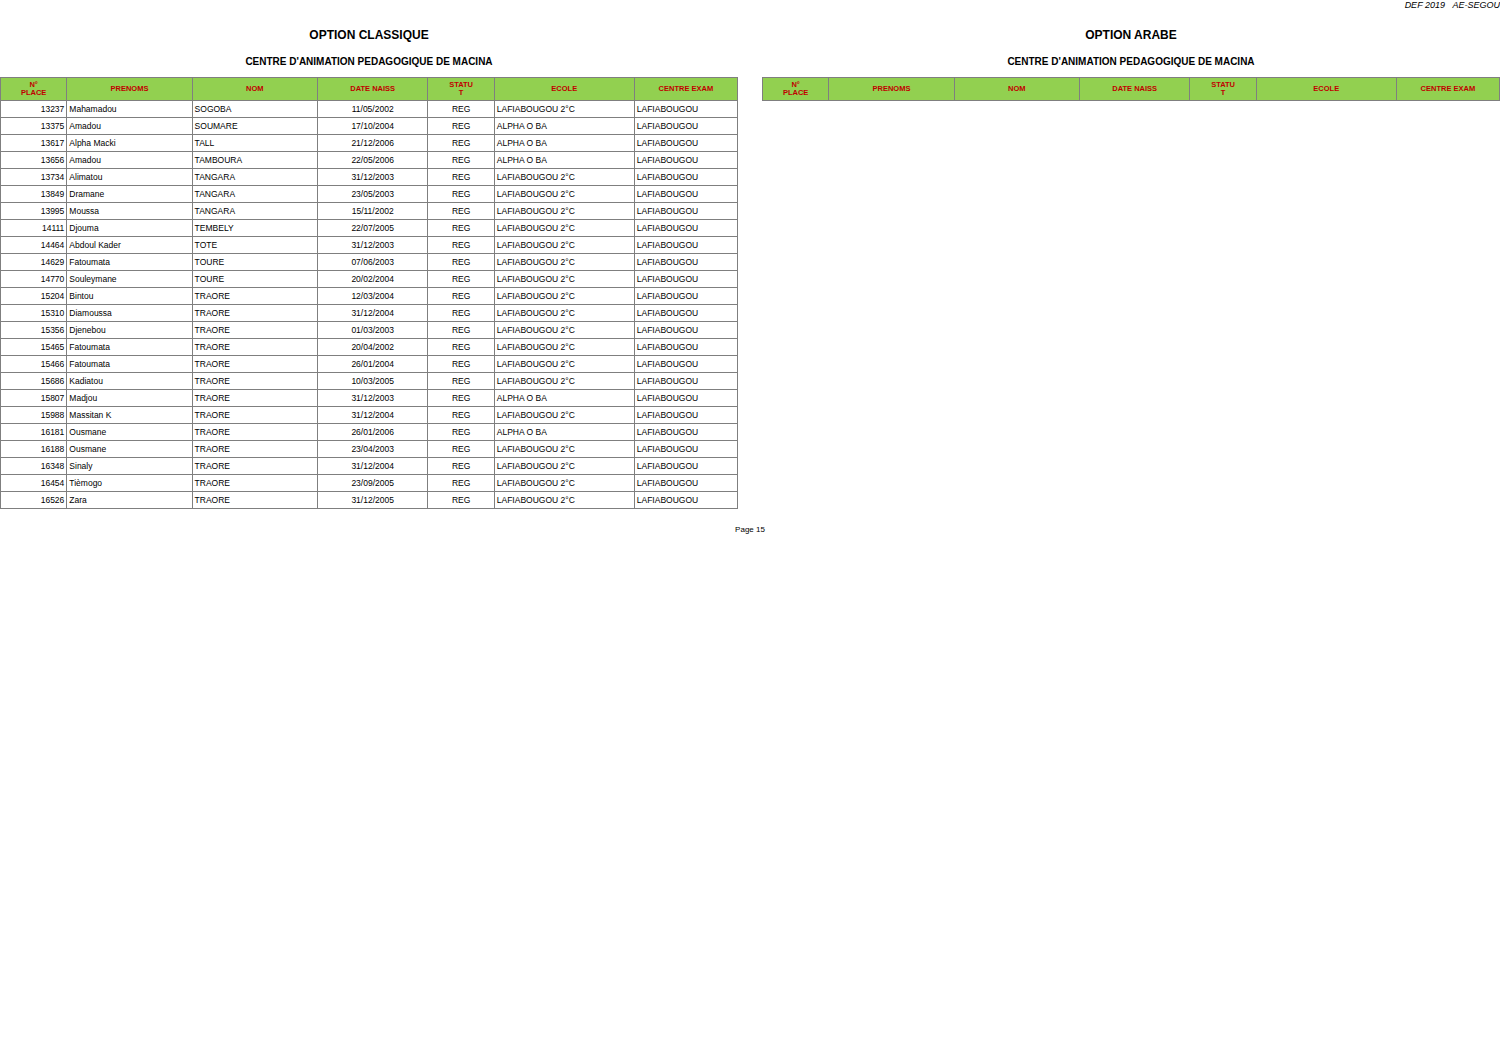DEF 2019 AE-SEGOU
OPTION CLASSIQUE
CENTRE D'ANIMATION PEDAGOGIQUE DE MACINA
| N° PLACE | PRENOMS | NOM | DATE NAISS | STATU T | ECOLE | CENTRE EXAM |
| --- | --- | --- | --- | --- | --- | --- |
| 13237 | Mahamadou | SOGOBA | 11/05/2002 | REG | LAFIABOUGOU 2°C | LAFIABOUGOU |
| 13375 | Amadou | SOUMARE | 17/10/2004 | REG | ALPHA O BA | LAFIABOUGOU |
| 13617 | Alpha Macki | TALL | 21/12/2006 | REG | ALPHA O BA | LAFIABOUGOU |
| 13656 | Amadou | TAMBOURA | 22/05/2006 | REG | ALPHA O BA | LAFIABOUGOU |
| 13734 | Alimatou | TANGARA | 31/12/2003 | REG | LAFIABOUGOU 2°C | LAFIABOUGOU |
| 13849 | Dramane | TANGARA | 23/05/2003 | REG | LAFIABOUGOU 2°C | LAFIABOUGOU |
| 13995 | Moussa | TANGARA | 15/11/2002 | REG | LAFIABOUGOU 2°C | LAFIABOUGOU |
| 14111 | Djouma | TEMBELY | 22/07/2005 | REG | LAFIABOUGOU 2°C | LAFIABOUGOU |
| 14464 | Abdoul Kader | TOTE | 31/12/2003 | REG | LAFIABOUGOU 2°C | LAFIABOUGOU |
| 14629 | Fatoumata | TOURE | 07/06/2003 | REG | LAFIABOUGOU 2°C | LAFIABOUGOU |
| 14770 | Souleymane | TOURE | 20/02/2004 | REG | LAFIABOUGOU 2°C | LAFIABOUGOU |
| 15204 | Bintou | TRAORE | 12/03/2004 | REG | LAFIABOUGOU 2°C | LAFIABOUGOU |
| 15310 | Diamoussa | TRAORE | 31/12/2004 | REG | LAFIABOUGOU 2°C | LAFIABOUGOU |
| 15356 | Djenebou | TRAORE | 01/03/2003 | REG | LAFIABOUGOU 2°C | LAFIABOUGOU |
| 15465 | Fatoumata | TRAORE | 20/04/2002 | REG | LAFIABOUGOU 2°C | LAFIABOUGOU |
| 15466 | Fatoumata | TRAORE | 26/01/2004 | REG | LAFIABOUGOU 2°C | LAFIABOUGOU |
| 15686 | Kadiatou | TRAORE | 10/03/2005 | REG | LAFIABOUGOU 2°C | LAFIABOUGOU |
| 15807 | Madjou | TRAORE | 31/12/2003 | REG | ALPHA O BA | LAFIABOUGOU |
| 15988 | Massitan K | TRAORE | 31/12/2004 | REG | LAFIABOUGOU 2°C | LAFIABOUGOU |
| 16181 | Ousmane | TRAORE | 26/01/2006 | REG | ALPHA O BA | LAFIABOUGOU |
| 16188 | Ousmane | TRAORE | 23/04/2003 | REG | LAFIABOUGOU 2°C | LAFIABOUGOU |
| 16348 | Sinaly | TRAORE | 31/12/2004 | REG | LAFIABOUGOU 2°C | LAFIABOUGOU |
| 16454 | Tièmogo | TRAORE | 23/09/2005 | REG | LAFIABOUGOU 2°C | LAFIABOUGOU |
| 16526 | Zara | TRAORE | 31/12/2005 | REG | LAFIABOUGOU 2°C | LAFIABOUGOU |
OPTION ARABE
CENTRE D'ANIMATION PEDAGOGIQUE DE MACINA
| N° PLACE | PRENOMS | NOM | DATE NAISS | STATU T | ECOLE | CENTRE EXAM |
| --- | --- | --- | --- | --- | --- | --- |
Page 15